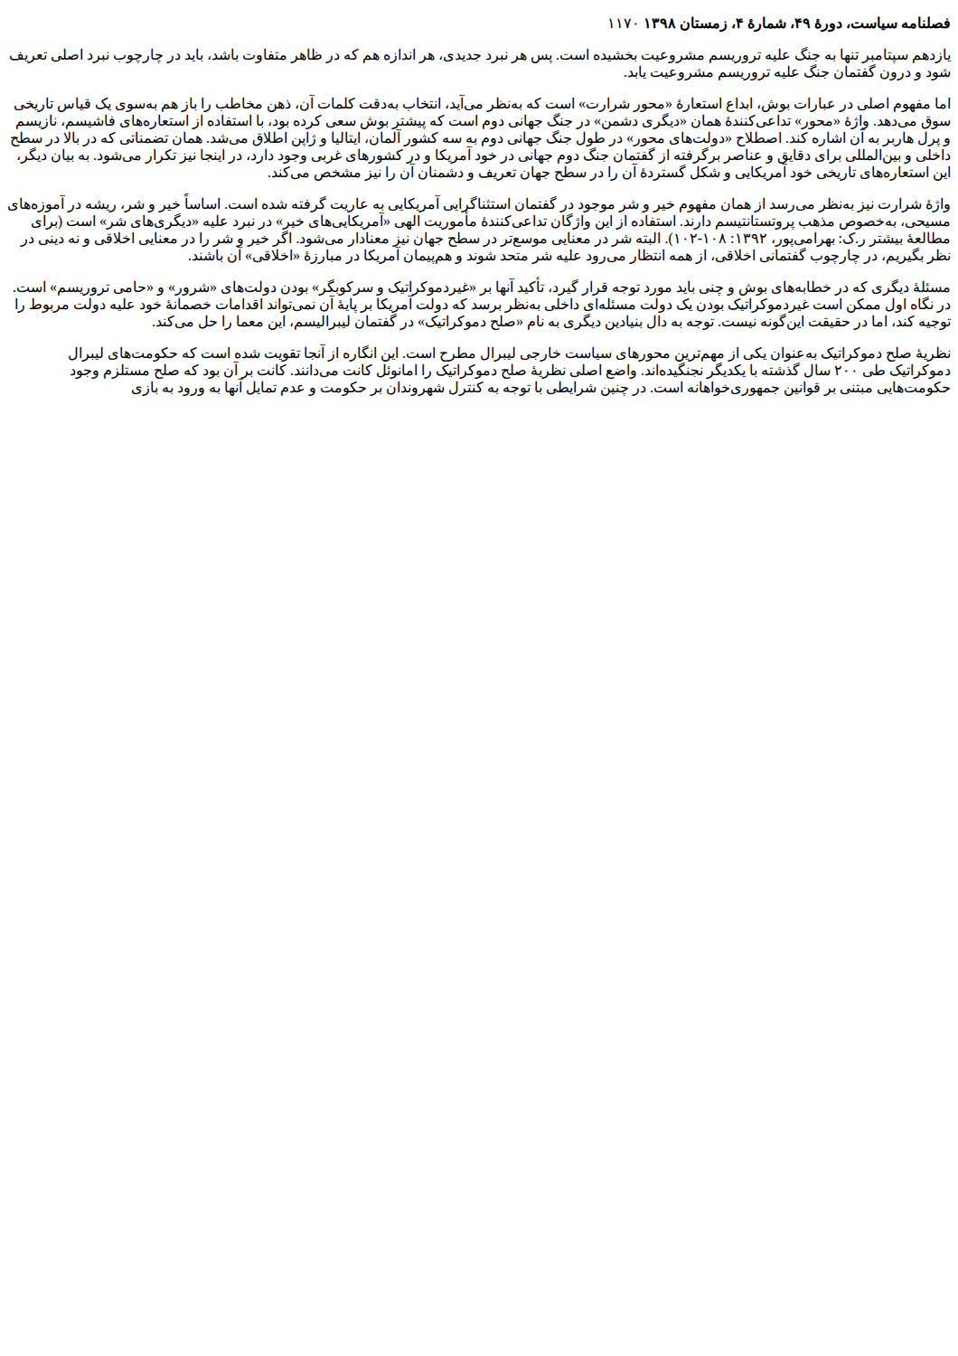فصلنامه سیاست، دورهٔ ۴۹، شمارهٔ ۴، زمستان ۱۳۹۸ ۱۱۷۰
یازدهم سپتامبر تنها به جنگ علیه تروریسم مشروعیت بخشیده است. پس هر نبرد جدیدی، هر اندازه هم که در ظاهر متفاوت باشد، باید در چارچوب نبرد اصلی تعریف شود و درون گفتمان جنگ علیه تروریسم مشروعیت یابد.
اما مفهوم اصلی در عبارات بوش، ابداع استعارهٔ «محور شرارت» است که به‌نظر می‌آید، انتخاب به‌دقت کلمات آن، ذهن مخاطب را باز هم به‌سوی یک قیاس تاریخی سوق می‌دهد. واژهٔ «محور» تداعی‌کنندهٔ همان «دیگری دشمن» در جنگ جهانی دوم است که پیشتر بوش سعی کرده بود، با استفاده از استعاره‌های فاشیسم، نازیسم و پرل هاربر به آن اشاره کند. اصطلاح «دولت‌های محور» در طول جنگ جهانی دوم به سه کشور آلمان، ایتالیا و ژاپن اطلاق می‌شد. همان تضمناتی که در بالا در سطح داخلی و بین‌المللی برای دقایق و عناصر برگرفته از گفتمان جنگ دوم جهانی در خود آمریکا و در کشورهای غربی وجود دارد، در اینجا نیز تکرار می‌شود. به بیان دیگر، این استعاره‌های تاریخی خود آمریکایی و شکل گستردهٔ آن را در سطح جهان تعریف و دشمنان آن را نیز مشخص می‌کند.
واژهٔ شرارت نیز به‌نظر می‌رسد از همان مفهوم خیر و شر موجود در گفتمان استثناگرایی آمریکایی به عاریت گرفته شده است. اساساً خیر و شر، ریشه در آموزه‌های مسیحی، به‌خصوص مذهب پروتستانتیسم دارند. استفاده از این واژگان تداعی‌کنندهٔ مأموریت الهی «آمریکایی‌های خیر» در نبرد علیه «دیگری‌های شر» است (برای مطالعهٔ بیشتر ر.ک: بهرامی‌پور، ۱۳۹۲: ۱۰۸-۱۰۲). البته شر در معنایی موسع‌تر در سطح جهان نیز معنادار می‌شود. اگر خیر و شر را در معنایی اخلاقی و نه دینی در نظر بگیریم، در چارچوب گفتمانی اخلاقی، از همه انتظار می‌رود علیه شر متحد شوند و هم‌پیمان آمریکا در مبارزهٔ «اخلاقی» آن باشند.
مسئلهٔ دیگری که در خطابه‌های بوش و چنی باید مورد توجه قرار گیرد، تأکید آنها بر «غیردموکراتیک و سرکوبگر» بودن دولت‌های «شرور» و «حامی تروریسم» است. در نگاه اول ممکن است غیردموکراتیک بودن یک دولت مسئله‌ای داخلی به‌نظر برسد که دولت آمریکا بر پایهٔ آن نمی‌تواند اقدامات خصمانهٔ خود علیه دولت مربوط را توجیه کند، اما در حقیقت این‌گونه نیست. توجه به دال بنیادین دیگری به نام «صلح دموکراتیک» در گفتمان لیبرالیسم، این معما را حل می‌کند.
نظریهٔ صلح دموکراتیک به‌عنوان یکی از مهم‌ترین محورهای سیاست خارجی لیبرال مطرح است. این انگاره از آنجا تقویت شده است که حکومت‌های لیبرال دموکراتیک طی ۲۰۰ سال گذشته با یکدیگر نجنگیده‌اند. واضع اصلی نظریهٔ صلح دموکراتیک را امانوئل کانت می‌دانند. کانت بر آن بود که صلح مستلزم وجود حکومت‌هایی مبتنی بر قوانین جمهوری‌خواهانه است. در چنین شرایطی با توجه به کنترل شهروندان بر حکومت و عدم تمایل آنها به ورود به بازی